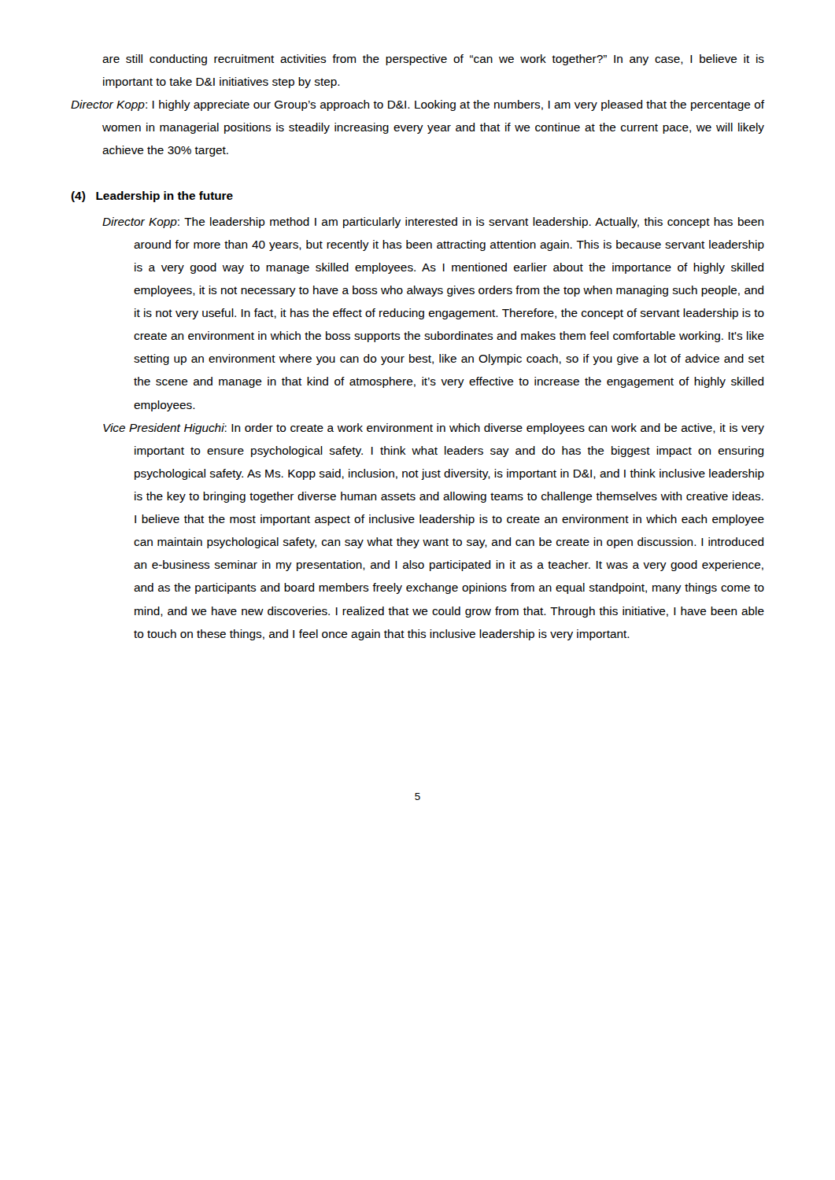are still conducting recruitment activities from the perspective of “can we work together?” In any case, I believe it is important to take D&I initiatives step by step.
Director Kopp: I highly appreciate our Group’s approach to D&I. Looking at the numbers, I am very pleased that the percentage of women in managerial positions is steadily increasing every year and that if we continue at the current pace, we will likely achieve the 30% target.
(4) Leadership in the future
Director Kopp: The leadership method I am particularly interested in is servant leadership. Actually, this concept has been around for more than 40 years, but recently it has been attracting attention again. This is because servant leadership is a very good way to manage skilled employees. As I mentioned earlier about the importance of highly skilled employees, it is not necessary to have a boss who always gives orders from the top when managing such people, and it is not very useful. In fact, it has the effect of reducing engagement. Therefore, the concept of servant leadership is to create an environment in which the boss supports the subordinates and makes them feel comfortable working. It's like setting up an environment where you can do your best, like an Olympic coach, so if you give a lot of advice and set the scene and manage in that kind of atmosphere, it’s very effective to increase the engagement of highly skilled employees.
Vice President Higuchi: In order to create a work environment in which diverse employees can work and be active, it is very important to ensure psychological safety. I think what leaders say and do has the biggest impact on ensuring psychological safety. As Ms. Kopp said, inclusion, not just diversity, is important in D&I, and I think inclusive leadership is the key to bringing together diverse human assets and allowing teams to challenge themselves with creative ideas. I believe that the most important aspect of inclusive leadership is to create an environment in which each employee can maintain psychological safety, can say what they want to say, and can be create in open discussion. I introduced an e-business seminar in my presentation, and I also participated in it as a teacher. It was a very good experience, and as the participants and board members freely exchange opinions from an equal standpoint, many things come to mind, and we have new discoveries. I realized that we could grow from that. Through this initiative, I have been able to touch on these things, and I feel once again that this inclusive leadership is very important.
5